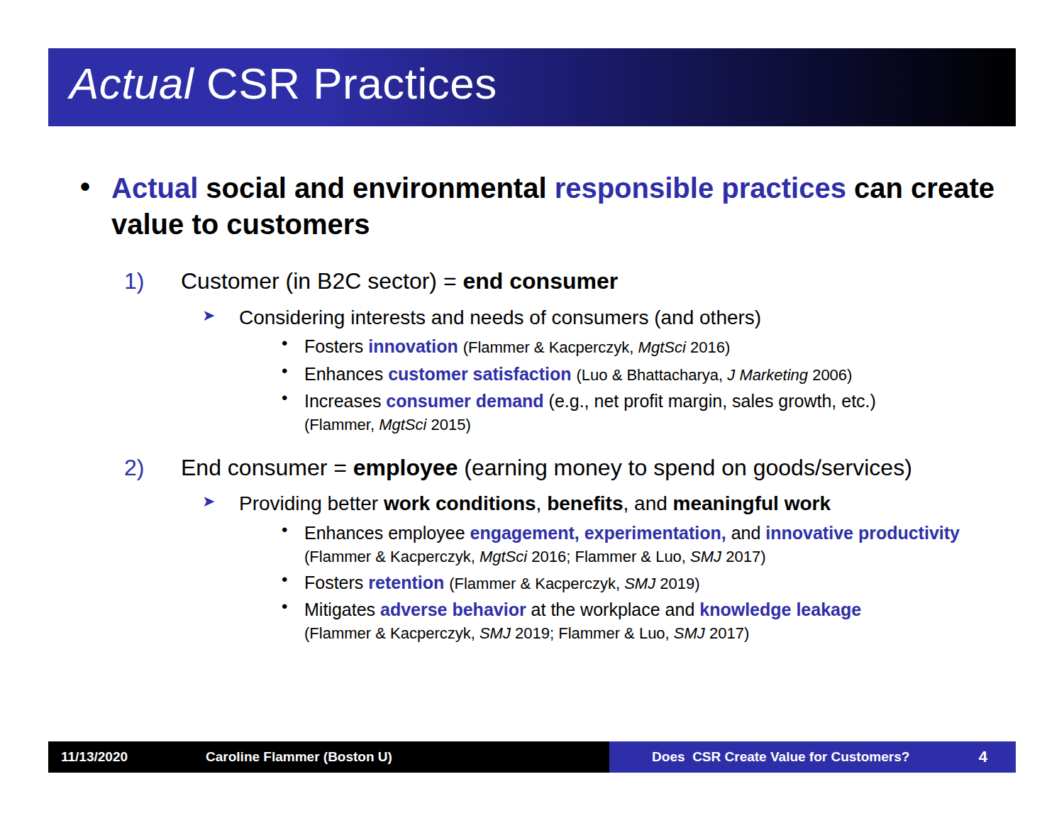Actual CSR Practices
Actual social and environmental responsible practices can create value to customers
1) Customer (in B2C sector) = end consumer
Considering interests and needs of consumers (and others)
Fosters innovation (Flammer & Kacperczyk, MgtSci 2016)
Enhances customer satisfaction (Luo & Bhattacharya, J Marketing 2006)
Increases consumer demand (e.g., net profit margin, sales growth, etc.)
(Flammer, MgtSci 2015)
2) End consumer = employee (earning money to spend on goods/services)
Providing better work conditions, benefits, and meaningful work
Enhances employee engagement, experimentation, and innovative productivity (Flammer & Kacperczyk, MgtSci 2016; Flammer & Luo, SMJ 2017)
Fosters retention (Flammer & Kacperczyk, SMJ 2019)
Mitigates adverse behavior at the workplace and knowledge leakage
(Flammer & Kacperczyk, SMJ 2019; Flammer & Luo, SMJ 2017)
11/13/2020 Caroline Flammer (Boston U)
Does CSR Create Value for Customers? 4